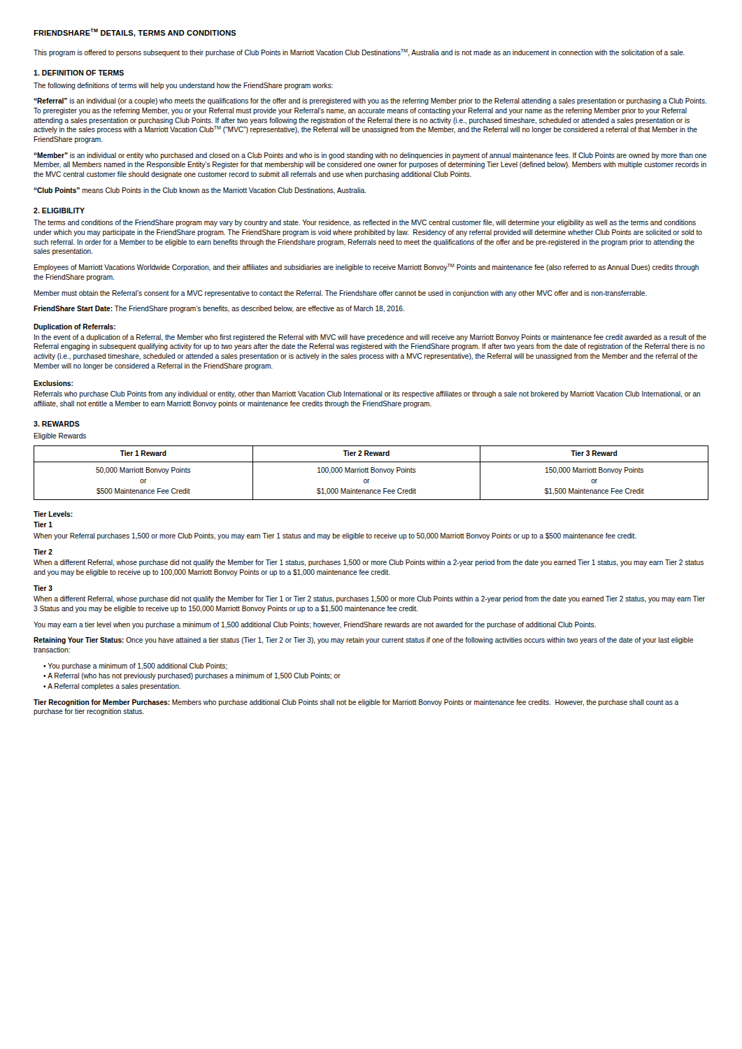FRIENDSHARETM DETAILS, TERMS AND CONDITIONS
This program is offered to persons subsequent to their purchase of Club Points in Marriott Vacation Club DestinationsTM, Australia and is not made as an inducement in connection with the solicitation of a sale.
1. DEFINITION OF TERMS
The following definitions of terms will help you understand how the FriendShare program works:
“Referral” is an individual (or a couple) who meets the qualifications for the offer and is preregistered with you as the referring Member prior to the Referral attending a sales presentation or purchasing a Club Points. To preregister you as the referring Member, you or your Referral must provide your Referral’s name, an accurate means of contacting your Referral and your name as the referring Member prior to your Referral attending a sales presentation or purchasing Club Points. If after two years following the registration of the Referral there is no activity (i.e., purchased timeshare, scheduled or attended a sales presentation or is actively in the sales process with a Marriott Vacation ClubTM (“MVC”) representative), the Referral will be unassigned from the Member, and the Referral will no longer be considered a referral of that Member in the FriendShare program.
“Member” is an individual or entity who purchased and closed on a Club Points and who is in good standing with no delinquencies in payment of annual maintenance fees. If Club Points are owned by more than one Member, all Members named in the Responsible Entity’s Register for that membership will be considered one owner for purposes of determining Tier Level (defined below). Members with multiple customer records in the MVC central customer file should designate one customer record to submit all referrals and use when purchasing additional Club Points.
“Club Points” means Club Points in the Club known as the Marriott Vacation Club Destinations, Australia.
2. ELIGIBILITY
The terms and conditions of the FriendShare program may vary by country and state. Your residence, as reflected in the MVC central customer file, will determine your eligibility as well as the terms and conditions under which you may participate in the FriendShare program. The FriendShare program is void where prohibited by law. Residency of any referral provided will determine whether Club Points are solicited or sold to such referral. In order for a Member to be eligible to earn benefits through the Friendshare program, Referrals need to meet the qualifications of the offer and be pre-registered in the program prior to attending the sales presentation.
Employees of Marriott Vacations Worldwide Corporation, and their affiliates and subsidiaries are ineligible to receive Marriott BonvoyTM Points and maintenance fee (also referred to as Annual Dues) credits through the FriendShare program.
Member must obtain the Referral’s consent for a MVC representative to contact the Referral. The Friendshare offer cannot be used in conjunction with any other MVC offer and is non-transferrable.
FriendShare Start Date: The FriendShare program’s benefits, as described below, are effective as of March 18, 2016.
Duplication of Referrals:
In the event of a duplication of a Referral, the Member who first registered the Referral with MVC will have precedence and will receive any Marriott Bonvoy Points or maintenance fee credit awarded as a result of the Referral engaging in subsequent qualifying activity for up to two years after the date the Referral was registered with the FriendShare program. If after two years from the date of registration of the Referral there is no activity (i.e., purchased timeshare, scheduled or attended a sales presentation or is actively in the sales process with a MVC representative), the Referral will be unassigned from the Member and the referral of the Member will no longer be considered a Referral in the FriendShare program.
Exclusions:
Referrals who purchase Club Points from any individual or entity, other than Marriott Vacation Club International or its respective affiliates or through a sale not brokered by Marriott Vacation Club International, or an affiliate, shall not entitle a Member to earn Marriott Bonvoy points or maintenance fee credits through the FriendShare program.
3. REWARDS
Eligible Rewards
| Tier 1 Reward | Tier 2 Reward | Tier 3 Reward |
| --- | --- | --- |
| 50,000 Marriott Bonvoy Points or $500 Maintenance Fee Credit | 100,000 Marriott Bonvoy Points or $1,000 Maintenance Fee Credit | 150,000 Marriott Bonvoy Points or $1,500 Maintenance Fee Credit |
Tier Levels:
Tier 1
When your Referral purchases 1,500 or more Club Points, you may earn Tier 1 status and may be eligible to receive up to 50,000 Marriott Bonvoy Points or up to a $500 maintenance fee credit.
Tier 2
When a different Referral, whose purchase did not qualify the Member for Tier 1 status, purchases 1,500 or more Club Points within a 2-year period from the date you earned Tier 1 status, you may earn Tier 2 status and you may be eligible to receive up to 100,000 Marriott Bonvoy Points or up to a $1,000 maintenance fee credit.
Tier 3
When a different Referral, whose purchase did not qualify the Member for Tier 1 or Tier 2 status, purchases 1,500 or more Club Points within a 2-year period from the date you earned Tier 2 status, you may earn Tier 3 Status and you may be eligible to receive up to 150,000 Marriott Bonvoy Points or up to a $1,500 maintenance fee credit.
You may earn a tier level when you purchase a minimum of 1,500 additional Club Points; however, FriendShare rewards are not awarded for the purchase of additional Club Points.
Retaining Your Tier Status: Once you have attained a tier status (Tier 1, Tier 2 or Tier 3), you may retain your current status if one of the following activities occurs within two years of the date of your last eligible transaction:
You purchase a minimum of 1,500 additional Club Points;
A Referral (who has not previously purchased) purchases a minimum of 1,500 Club Points; or
A Referral completes a sales presentation.
Tier Recognition for Member Purchases: Members who purchase additional Club Points shall not be eligible for Marriott Bonvoy Points or maintenance fee credits. However, the purchase shall count as a purchase for tier recognition status.